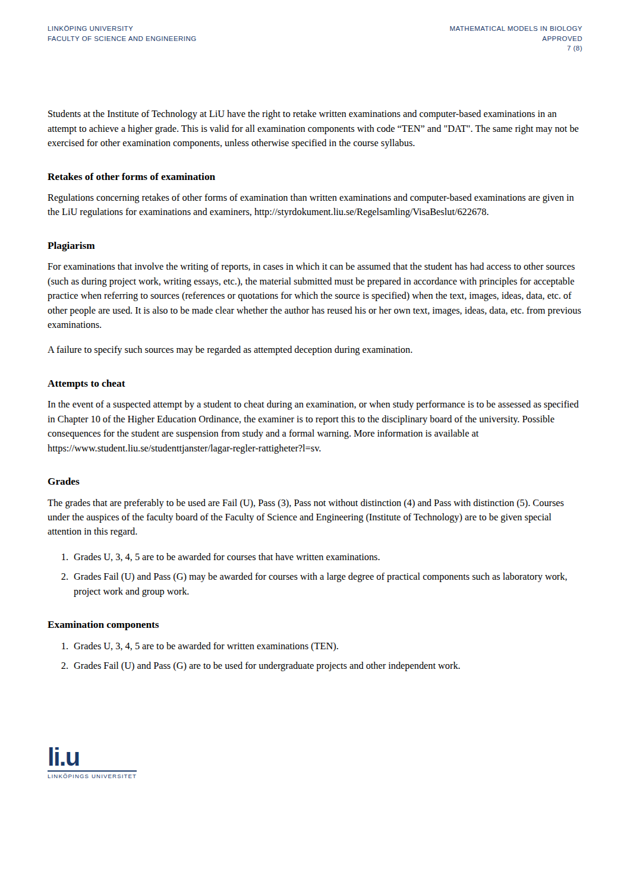LINKÖPING UNIVERSITY
FACULTY OF SCIENCE AND ENGINEERING
MATHEMATICAL MODELS IN BIOLOGY
APPROVED
7 (8)
Students at the Institute of Technology at LiU have the right to retake written examinations and computer-based examinations in an attempt to achieve a higher grade. This is valid for all examination components with code “TEN” and "DAT". The same right may not be exercised for other examination components, unless otherwise specified in the course syllabus.
Retakes of other forms of examination
Regulations concerning retakes of other forms of examination than written examinations and computer-based examinations are given in the LiU regulations for examinations and examiners, http://styrdokument.liu.se/Regelsamling/VisaBeslut/622678.
Plagiarism
For examinations that involve the writing of reports, in cases in which it can be assumed that the student has had access to other sources (such as during project work, writing essays, etc.), the material submitted must be prepared in accordance with principles for acceptable practice when referring to sources (references or quotations for which the source is specified) when the text, images, ideas, data, etc. of other people are used. It is also to be made clear whether the author has reused his or her own text, images, ideas, data, etc. from previous examinations.
A failure to specify such sources may be regarded as attempted deception during examination.
Attempts to cheat
In the event of a suspected attempt by a student to cheat during an examination, or when study performance is to be assessed as specified in Chapter 10 of the Higher Education Ordinance, the examiner is to report this to the disciplinary board of the university. Possible consequences for the student are suspension from study and a formal warning. More information is available at https://www.student.liu.se/studenttjanster/lagar-regler-rattigheter?l=sv.
Grades
The grades that are preferably to be used are Fail (U), Pass (3), Pass not without distinction (4) and Pass with distinction (5). Courses under the auspices of the faculty board of the Faculty of Science and Engineering (Institute of Technology) are to be given special attention in this regard.
Grades U, 3, 4, 5 are to be awarded for courses that have written examinations.
Grades Fail (U) and Pass (G) may be awarded for courses with a large degree of practical components such as laboratory work, project work and group work.
Examination components
Grades U, 3, 4, 5 are to be awarded for written examinations (TEN).
Grades Fail (U) and Pass (G) are to be used for undergraduate projects and other independent work.
li. u
LINKÖPINGS UNIVERSITET